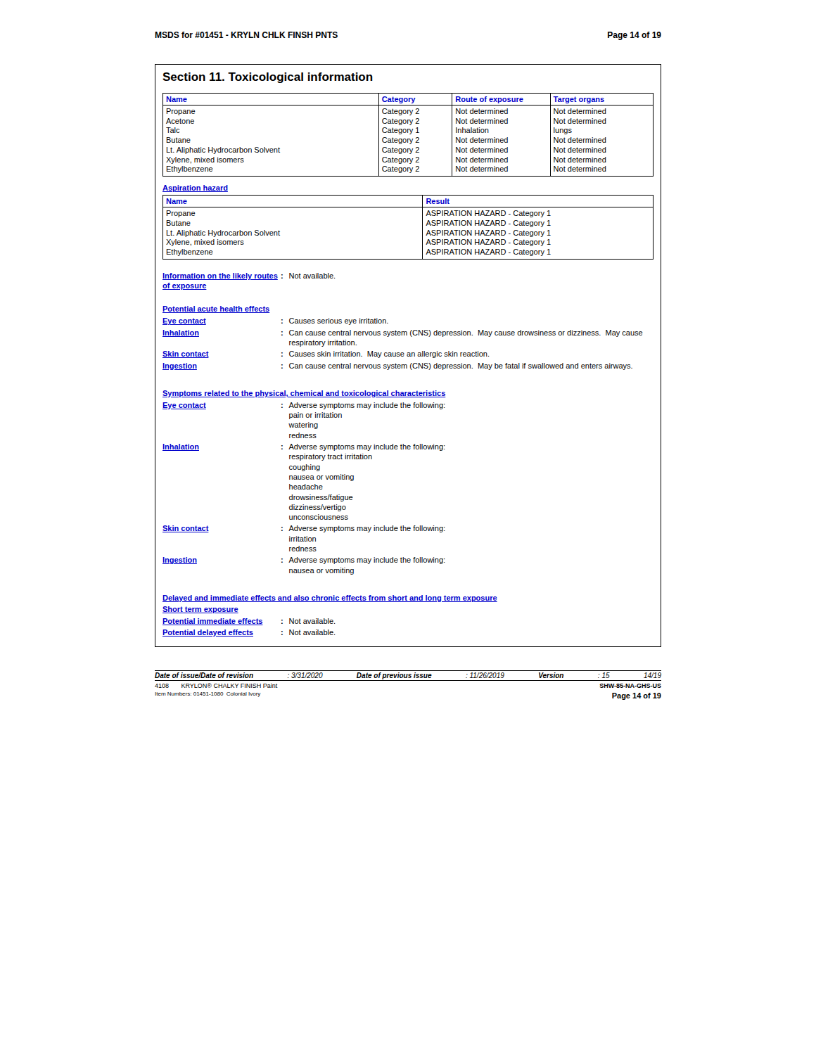MSDS for #01451 - KRYLN CHLK FINSH PNTS
Page 14 of 19
Section 11. Toxicological information
| Name | Category | Route of exposure | Target organs |
| --- | --- | --- | --- |
| Propane Acetone Talc Butane Lt. Aliphatic Hydrocarbon Solvent Xylene, mixed isomers Ethylbenzene | Category 2 Category 2 Category 1 Category 2 Category 2 Category 2 Category 2 | Not determined Not determined Inhalation Not determined Not determined Not determined Not determined | Not determined Not determined lungs Not determined Not determined Not determined Not determined |
Aspiration hazard
| Name | Result |
| --- | --- |
| Propane Butane Lt. Aliphatic Hydrocarbon Solvent Xylene, mixed isomers Ethylbenzene | ASPIRATION HAZARD - Category 1 ASPIRATION HAZARD - Category 1 ASPIRATION HAZARD - Category 1 ASPIRATION HAZARD - Category 1 ASPIRATION HAZARD - Category 1 |
Information on the likely routes of exposure
:
Not available.
Potential acute health effects
Eye contact
:
Causes serious eye irritation.
Inhalation
:
Can cause central nervous system (CNS) depression. May cause drowsiness or dizziness. May cause respiratory irritation.
Skin contact
:
Causes skin irritation. May cause an allergic skin reaction.
Ingestion
:
Can cause central nervous system (CNS) depression. May be fatal if swallowed and enters airways.
Symptoms related to the physical, chemical and toxicological characteristics
Eye contact
:
Adverse symptoms may include the following:
pain or irritation
watering
redness
Inhalation
:
Adverse symptoms may include the following:
respiratory tract irritation
coughing
nausea or vomiting
headache
drowsiness/fatigue
dizziness/vertigo
unconsciousness
Skin contact
:
Adverse symptoms may include the following:
irritation
redness
Ingestion
:
Adverse symptoms may include the following:
nausea or vomiting
Delayed and immediate effects and also chronic effects from short and long term exposure
Short term exposure
Potential immediate effects
:
Not available.
Potential delayed effects
:
Not available.
Date of issue/Date of revision : 3/31/2020 Date of previous issue : 11/26/2019 Version : 15 14/19
4108 KRYLON® CHALKY FINISH Paint
Item Numbers: 01451-1080 Colonial Ivory
SHW-85-NA-GHS-US
Page 14 of 19